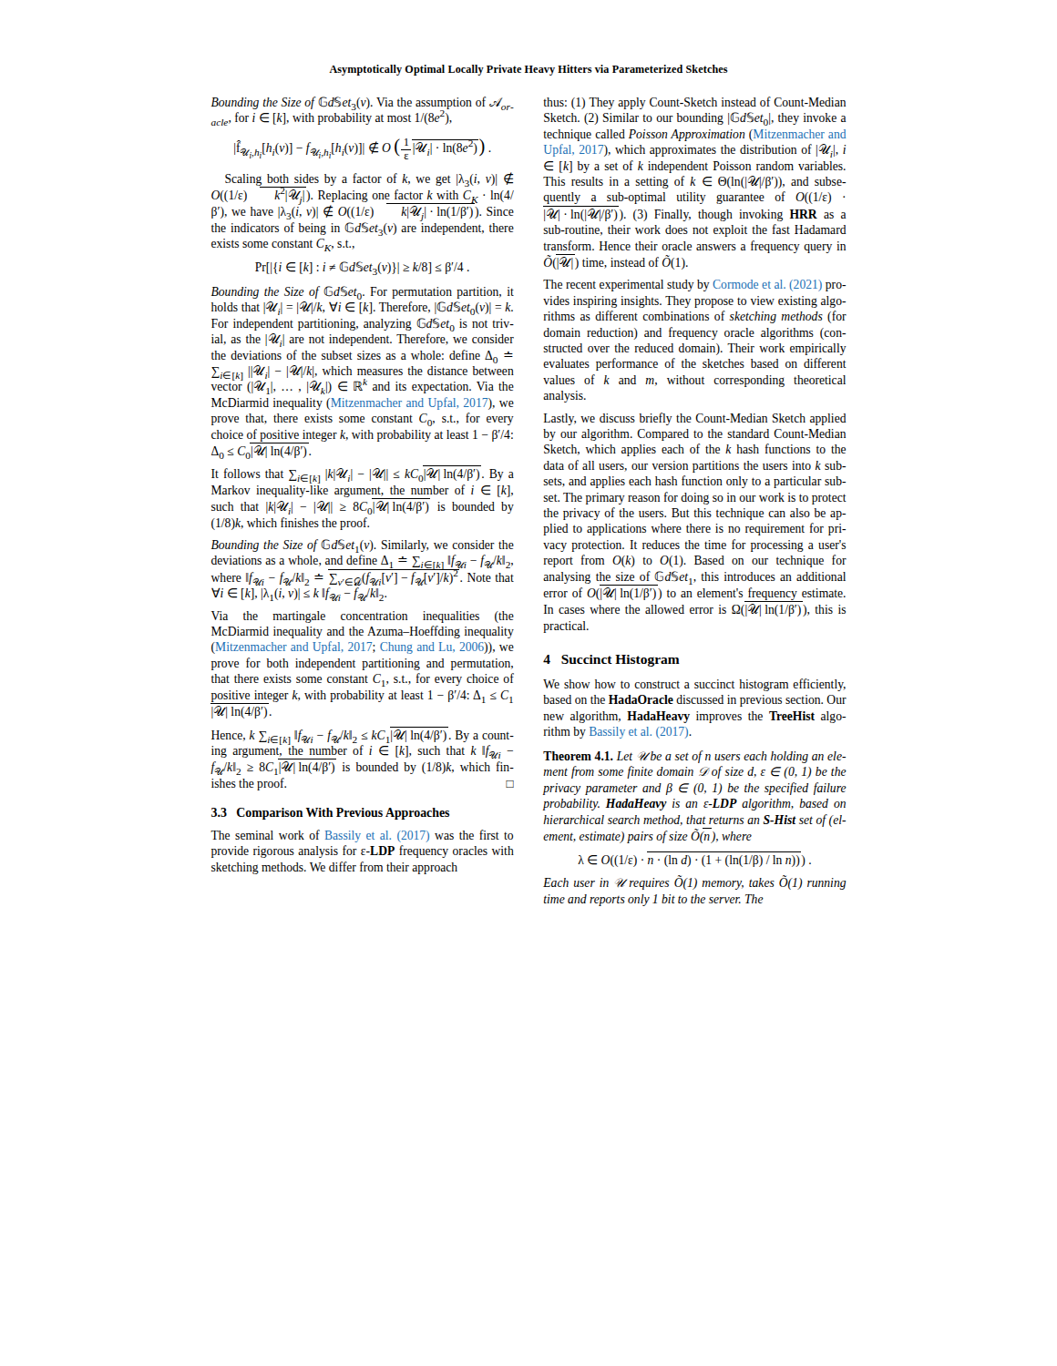Asymptotically Optimal Locally Private Heavy Hitters via Parameterized Sketches
Bounding the Size of 𝔾d 𝕊et3(v). Via the assumption of 𝒜oracle, for i ∈ [k], with probability at most 1/(8e2),
|f̂𝒰i,hi[hi(v)] − f𝒰i,hi[hi(v)]| ∉ O (1 ε|𝒰i| · ln(8e2)) .
Scaling both sides by a factor of k, we get |λ3(i, v)| ∉ O((1/ε)k2|𝒰j|). Replacing one factor k with CK · ln(4/β′), we have |λ3(i, v)| ∉ O((1/ε)k|𝒰j| · ln(1/β′)). Since the indicators of being in 𝔾d 𝕊et3(v) are independent, there exists some constant CK, s.t.,
Pr[|{i ∈ [k] : i ≠ 𝔾d 𝕊et3(v)}| ≥ k/8] ≤ β′/4 .
Bounding the Size of 𝔾d 𝕊et0. For permutation partition, it holds that |𝒰i| = |𝒰|/k, ∀i ∈ [k]. Therefore, |𝔾d 𝕊et0(v)| = k. For independent partitioning, analyzing 𝔾d 𝕊et0 is not trivial, as the |𝒰i| are not independent. Therefore, we consider the deviations of the subset sizes as a whole: define Δ0 ≐ ∑i∈[k] ||𝒰i| − |𝒰|/k|, which measures the distance between vector (|𝒰1|, … , |𝒰k|) ∈ ℝk and its expectation. Via the McDiarmid inequality (Mitzenmacher and Upfal, 2017), we prove that, there exists some constant C0, s.t., for every choice of positive integer k, with probability at least 1 − β′/4: Δ0 ≤ C0|𝒰| ln(4/β′).
It follows that ∑i∈[k] |k|𝒰i| − |𝒰|| ≤ kC0|𝒰| ln(4/β′). By a Markov inequality-like argument, the number of i ∈ [k], such that |k|𝒰i| − |𝒰|| ≥ 8C0|𝒰| ln(4/β′) is bounded by (1/8)k, which finishes the proof.
Bounding the Size of 𝔾d 𝕊et1(v). Similarly, we consider the deviations as a whole, and define Δ1 ≐ ∑i∈[k] ‖f𝒰i − f𝒰/k‖2, where ‖f𝒰i − f𝒰/k‖2 ≐ ∑v′∈𝒟(f𝒰i[v′] − f𝒰[v′]/k)2. Note that ∀i ∈ [k], |λ1(i, v)| ≤ k ‖f𝒰i − f𝒰/k‖2.
Via the martingale concentration inequalities (the McDiarmid inequality and the Azuma–Hoeffding inequality (Mitzenmacher and Upfal, 2017; Chung and Lu, 2006)), we prove for both independent partitioning and permutation, that there exists some constant C1, s.t., for every choice of positive integer k, with probability at least 1 − β′/4: Δ1 ≤ C1|𝒰| ln(4/β′).
Hence, k ∑i∈[k] ‖f𝒰i − f𝒰/k‖2 ≤ kC1|𝒰| ln(4/β′). By a counting argument, the number of i ∈ [k], such that k ‖f𝒰i − f𝒰/k‖2 ≥ 8C1|𝒰| ln(4/β′) is bounded by (1/8)k, which finishes the proof. □
3.3 Comparison With Previous Approaches
The seminal work of Bassily et al. (2017) was the first to provide rigorous analysis for ε-LDP frequency oracles with sketching methods. We differ from their approach
thus: (1) They apply Count-Sketch instead of Count-Median Sketch. (2) Similar to our bounding |𝔾d 𝕊et0|, they invoke a technique called Poisson Approximation (Mitzenmacher and Upfal, 2017), which approximates the distribution of |𝒰i|, i ∈ [k] by a set of k independent Poisson random variables. This results in a setting of k ∈ Θ(ln(|𝒰|/β′)), and subsequently a sub-optimal utility guarantee of O((1/ε) · |𝒰| · ln(|𝒰|/β′)). (3) Finally, though invoking HRR as a sub-routine, their work does not exploit the fast Hadamard transform. Hence their oracle answers a frequency query in Õ(|𝒰|) time, instead of Õ(1).
The recent experimental study by Cormode et al. (2021) provides inspiring insights. They propose to view existing algorithms as different combinations of sketching methods (for domain reduction) and frequency oracle algorithms (constructed over the reduced domain). Their work empirically evaluates performance of the sketches based on different values of k and m, without corresponding theoretical analysis.
Lastly, we discuss briefly the Count-Median Sketch applied by our algorithm. Compared to the standard Count-Median Sketch, which applies each of the k hash functions to the data of all users, our version partitions the users into k subsets, and applies each hash function only to a particular subset. The primary reason for doing so in our work is to protect the privacy of the users. But this technique can also be applied to applications where there is no requirement for privacy protection. It reduces the time for processing a user's report from O(k) to O(1). Based on our technique for analysing the size of 𝔾d 𝕊et1, this introduces an additional error of O(|𝒰| ln(1/β′)) to an element's frequency estimate. In cases where the allowed error is Ω(|𝒰| ln(1/β′)), this is practical.
4 Succinct Histogram
We show how to construct a succinct histogram efficiently, based on the HadaOracle discussed in previous section. Our new algorithm, HadaHeavy improves the TreeHist algorithm by Bassily et al. (2017).
Theorem 4.1. Let 𝒰 be a set of n users each holding an element from some finite domain 𝒟 of size d, ε ∈ (0, 1) be the privacy parameter and β ∈ (0, 1) be the specified failure probability. HadaHeavy is an ε-LDP algorithm, based on hierarchical search method, that returns an S-Hist set of (element, estimate) pairs of size Õ(n), where
λ ∈ O((1/ε) · n · (ln d) · (1 + (ln(1/β) / ln n))) .
Each user in 𝒰 requires Õ(1) memory, takes Õ(1) running time and reports only 1 bit to the server. The